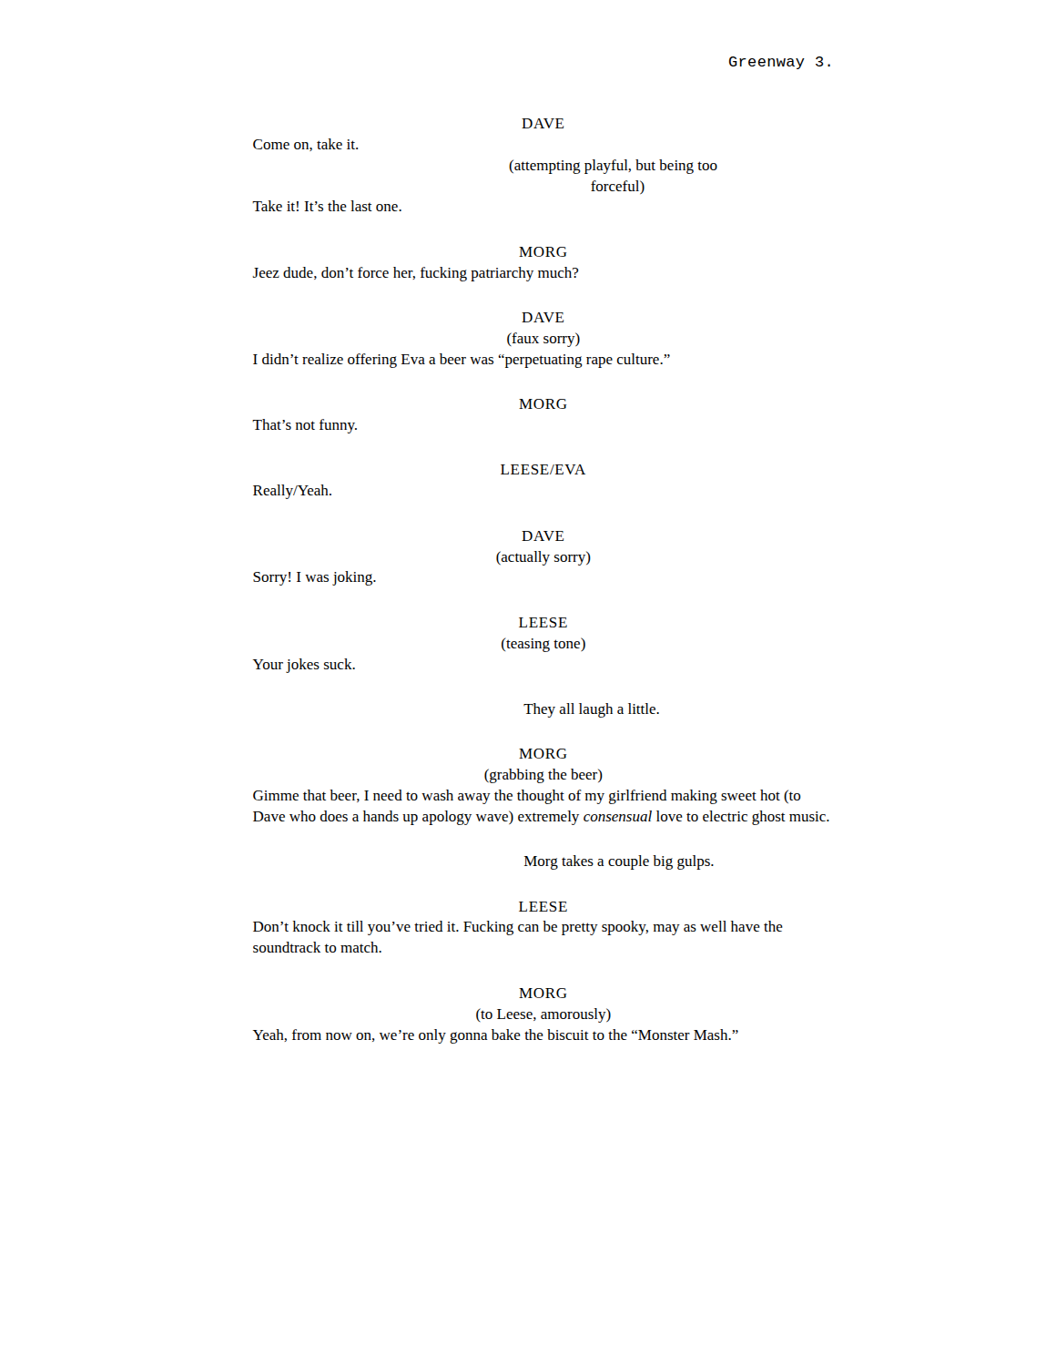Greenway 3.
DAVE
Come on, take it.
(attempting playful, but being too forceful)
Take it! It’s the last one.
MORG
Jeez dude, don’t force her, fucking patriarchy much?
DAVE
(faux sorry)
I didn’t realize offering Eva a beer was “perpetuating rape culture.”
MORG
That’s not funny.
LEESE/EVA
Really/Yeah.
DAVE
(actually sorry)
Sorry! I was joking.
LEESE
(teasing tone)
Your jokes suck.
They all laugh a little.
MORG
(grabbing the beer)
Gimme that beer, I need to wash away the thought of my girlfriend making sweet hot (to Dave who does a hands up apology wave) extremely consensual love to electric ghost music.
Morg takes a couple big gulps.
LEESE
Don’t knock it till you’ve tried it. Fucking can be pretty spooky, may as well have the soundtrack to match.
MORG
(to Leese, amorously)
Yeah, from now on, we’re only gonna bake the biscuit to the “Monster Mash.”